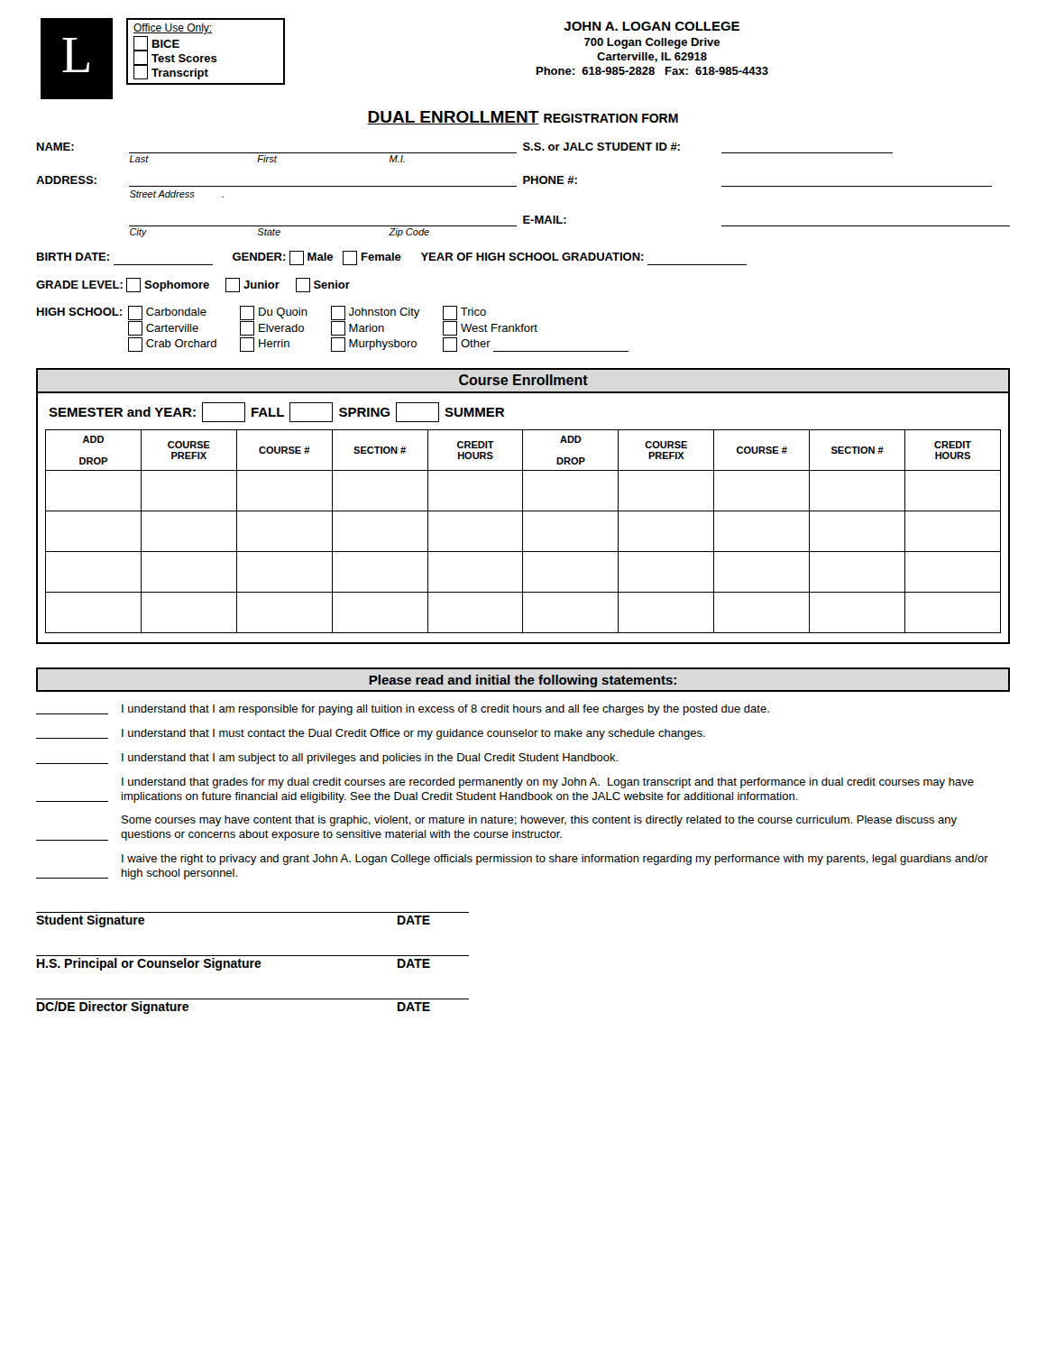L
Office Use Only:
BICE
Test Scores
Transcript
JOHN A. LOGAN COLLEGE
700 Logan College Drive
Carterville, IL 62918
Phone: 618-985-2828 Fax: 618-985-4433
DUAL ENROLLMENT REGISTRATION FORM
| NAME: | | S.S. or JALC STUDENT ID #: | |
| | / Last / First / M.I. / | |
| ADDRESS: | | PHONE #: | |
| | Street Address . | |
| | | E-MAIL: | |
| | / City / State / Zip Code / | |
BIRTH DATE: GENDER: Male Female YEAR OF HIGH SCHOOL GRADUATION:
GRADE LEVEL: Sophomore Junior Senior
HIGH SCHOOL:
Carbondale
Du Quoin
Johnston City
Trico
Carterville
Elverado
Marion
West Frankfort
Crab Orchard
Herrin
Murphysboro
Other
Course Enrollment
SEMESTER and YEAR: FALL SPRING SUMMER
| ADD DROP | COURSE PREFIX | COURSE # | SECTION # | CREDIT HOURS | ADD DROP | COURSE PREFIX | COURSE # | SECTION # | CREDIT HOURS |
| --- | --- | --- | --- | --- | --- | --- | --- | --- | --- |
Please read and initial the following statements:
I understand that I am responsible for paying all tuition in excess of 8 credit hours and all fee charges by the posted due date.
I understand that I must contact the Dual Credit Office or my guidance counselor to make any schedule changes.
I understand that I am subject to all privileges and policies in the Dual Credit Student Handbook.
I understand that grades for my dual credit courses are recorded permanently on my John A. Logan transcript and that performance in dual credit courses may have implications on future financial aid eligibility. See the Dual Credit Student Handbook on the JALC website for additional information.
Some courses may have content that is graphic, violent, or mature in nature; however, this content is directly related to the course curriculum. Please discuss any questions or concerns about exposure to sensitive material with the course instructor.
I waive the right to privacy and grant John A. Logan College officials permission to share information regarding my performance with my parents, legal guardians and/or high school personnel.
Student Signature
DATE
H.S. Principal or Counselor Signature
DATE
DC/DE Director Signature
DATE